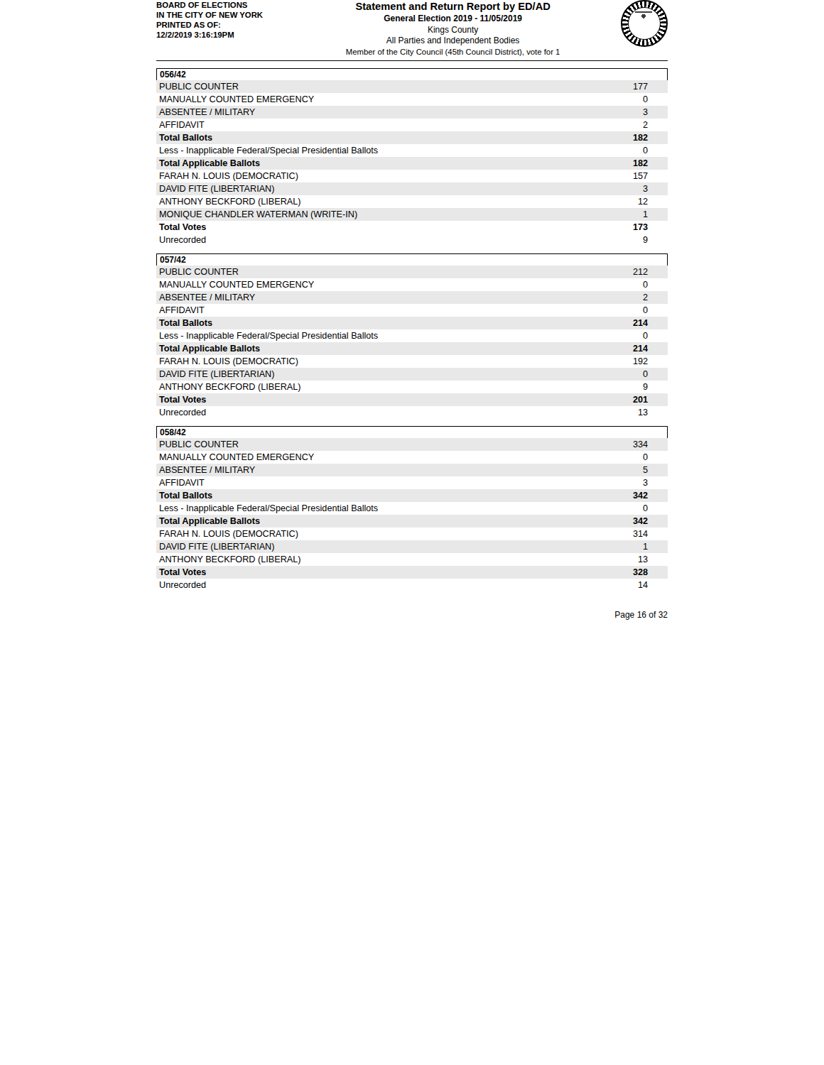BOARD OF ELECTIONS
IN THE CITY OF NEW YORK
PRINTED AS OF:
12/2/2019 3:16:19PM
Statement and Return Report by ED/AD
General Election 2019 - 11/05/2019
Kings County
All Parties and Independent Bodies
Member of the City Council (45th Council District), vote for 1
056/42
| PUBLIC COUNTER | 177 |
| MANUALLY COUNTED EMERGENCY | 0 |
| ABSENTEE / MILITARY | 3 |
| AFFIDAVIT | 2 |
| Total Ballots | 182 |
| Less - Inapplicable Federal/Special Presidential Ballots | 0 |
| Total Applicable Ballots | 182 |
| FARAH N. LOUIS (DEMOCRATIC) | 157 |
| DAVID FITE (LIBERTARIAN) | 3 |
| ANTHONY BECKFORD (LIBERAL) | 12 |
| MONIQUE CHANDLER WATERMAN (WRITE-IN) | 1 |
| Total Votes | 173 |
| Unrecorded | 9 |
057/42
| PUBLIC COUNTER | 212 |
| MANUALLY COUNTED EMERGENCY | 0 |
| ABSENTEE / MILITARY | 2 |
| AFFIDAVIT | 0 |
| Total Ballots | 214 |
| Less - Inapplicable Federal/Special Presidential Ballots | 0 |
| Total Applicable Ballots | 214 |
| FARAH N. LOUIS (DEMOCRATIC) | 192 |
| DAVID FITE (LIBERTARIAN) | 0 |
| ANTHONY BECKFORD (LIBERAL) | 9 |
| Total Votes | 201 |
| Unrecorded | 13 |
058/42
| PUBLIC COUNTER | 334 |
| MANUALLY COUNTED EMERGENCY | 0 |
| ABSENTEE / MILITARY | 5 |
| AFFIDAVIT | 3 |
| Total Ballots | 342 |
| Less - Inapplicable Federal/Special Presidential Ballots | 0 |
| Total Applicable Ballots | 342 |
| FARAH N. LOUIS (DEMOCRATIC) | 314 |
| DAVID FITE (LIBERTARIAN) | 1 |
| ANTHONY BECKFORD (LIBERAL) | 13 |
| Total Votes | 328 |
| Unrecorded | 14 |
Page 16 of 32